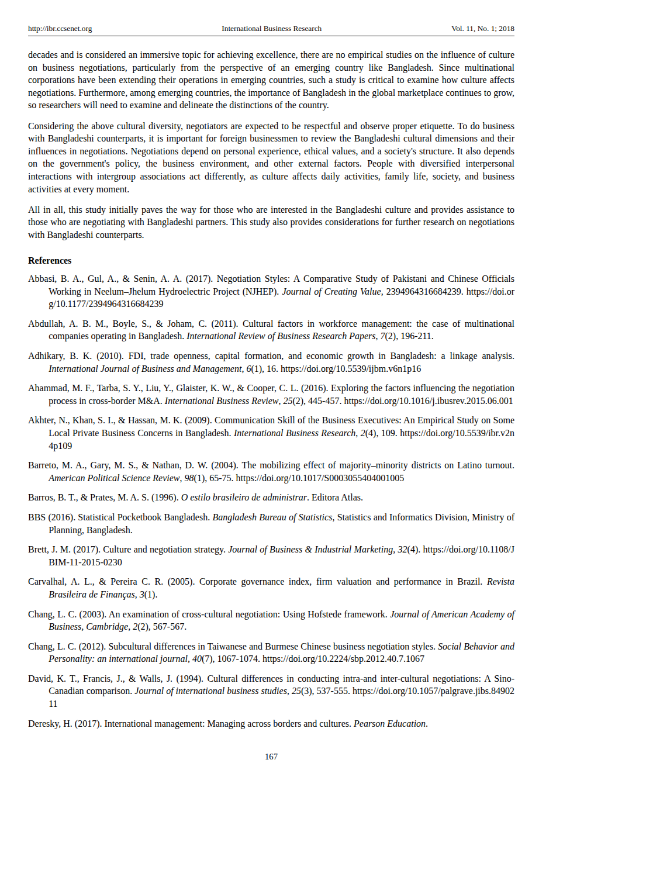http://ibr.ccsenet.org
International Business Research
Vol. 11, No. 1; 2018
decades and is considered an immersive topic for achieving excellence, there are no empirical studies on the influence of culture on business negotiations, particularly from the perspective of an emerging country like Bangladesh. Since multinational corporations have been extending their operations in emerging countries, such a study is critical to examine how culture affects negotiations. Furthermore, among emerging countries, the importance of Bangladesh in the global marketplace continues to grow, so researchers will need to examine and delineate the distinctions of the country.
Considering the above cultural diversity, negotiators are expected to be respectful and observe proper etiquette. To do business with Bangladeshi counterparts, it is important for foreign businessmen to review the Bangladeshi cultural dimensions and their influences in negotiations. Negotiations depend on personal experience, ethical values, and a society's structure. It also depends on the government's policy, the business environment, and other external factors. People with diversified interpersonal interactions with intergroup associations act differently, as culture affects daily activities, family life, society, and business activities at every moment.
All in all, this study initially paves the way for those who are interested in the Bangladeshi culture and provides assistance to those who are negotiating with Bangladeshi partners. This study also provides considerations for further research on negotiations with Bangladeshi counterparts.
References
Abbasi, B. A., Gul, A., & Senin, A. A. (2017). Negotiation Styles: A Comparative Study of Pakistani and Chinese Officials Working in Neelum–Jhelum Hydroelectric Project (NJHEP). Journal of Creating Value, 2394964316684239. https://doi.org/10.1177/2394964316684239
Abdullah, A. B. M., Boyle, S., & Joham, C. (2011). Cultural factors in workforce management: the case of multinational companies operating in Bangladesh. International Review of Business Research Papers, 7(2), 196-211.
Adhikary, B. K. (2010). FDI, trade openness, capital formation, and economic growth in Bangladesh: a linkage analysis. International Journal of Business and Management, 6(1), 16. https://doi.org/10.5539/ijbm.v6n1p16
Ahammad, M. F., Tarba, S. Y., Liu, Y., Glaister, K. W., & Cooper, C. L. (2016). Exploring the factors influencing the negotiation process in cross-border M&A. International Business Review, 25(2), 445-457. https://doi.org/10.1016/j.ibusrev.2015.06.001
Akhter, N., Khan, S. I., & Hassan, M. K. (2009). Communication Skill of the Business Executives: An Empirical Study on Some Local Private Business Concerns in Bangladesh. International Business Research, 2(4), 109. https://doi.org/10.5539/ibr.v2n4p109
Barreto, M. A., Gary, M. S., & Nathan, D. W. (2004). The mobilizing effect of majority–minority districts on Latino turnout. American Political Science Review, 98(1), 65-75. https://doi.org/10.1017/S0003055404001005
Barros, B. T., & Prates, M. A. S. (1996). O estilo brasileiro de administrar. Editora Atlas.
BBS (2016). Statistical Pocketbook Bangladesh. Bangladesh Bureau of Statistics, Statistics and Informatics Division, Ministry of Planning, Bangladesh.
Brett, J. M. (2017). Culture and negotiation strategy. Journal of Business & Industrial Marketing, 32(4). https://doi.org/10.1108/JBIM-11-2015-0230
Carvalhal, A. L., & Pereira C. R. (2005). Corporate governance index, firm valuation and performance in Brazil. Revista Brasileira de Finanças, 3(1).
Chang, L. C. (2003). An examination of cross-cultural negotiation: Using Hofstede framework. Journal of American Academy of Business, Cambridge, 2(2), 567-567.
Chang, L. C. (2012). Subcultural differences in Taiwanese and Burmese Chinese business negotiation styles. Social Behavior and Personality: an international journal, 40(7), 1067-1074. https://doi.org/10.2224/sbp.2012.40.7.1067
David, K. T., Francis, J., & Walls, J. (1994). Cultural differences in conducting intra-and inter-cultural negotiations: A Sino-Canadian comparison. Journal of international business studies, 25(3), 537-555. https://doi.org/10.1057/palgrave.jibs.8490211
Deresky, H. (2017). International management: Managing across borders and cultures. Pearson Education.
167